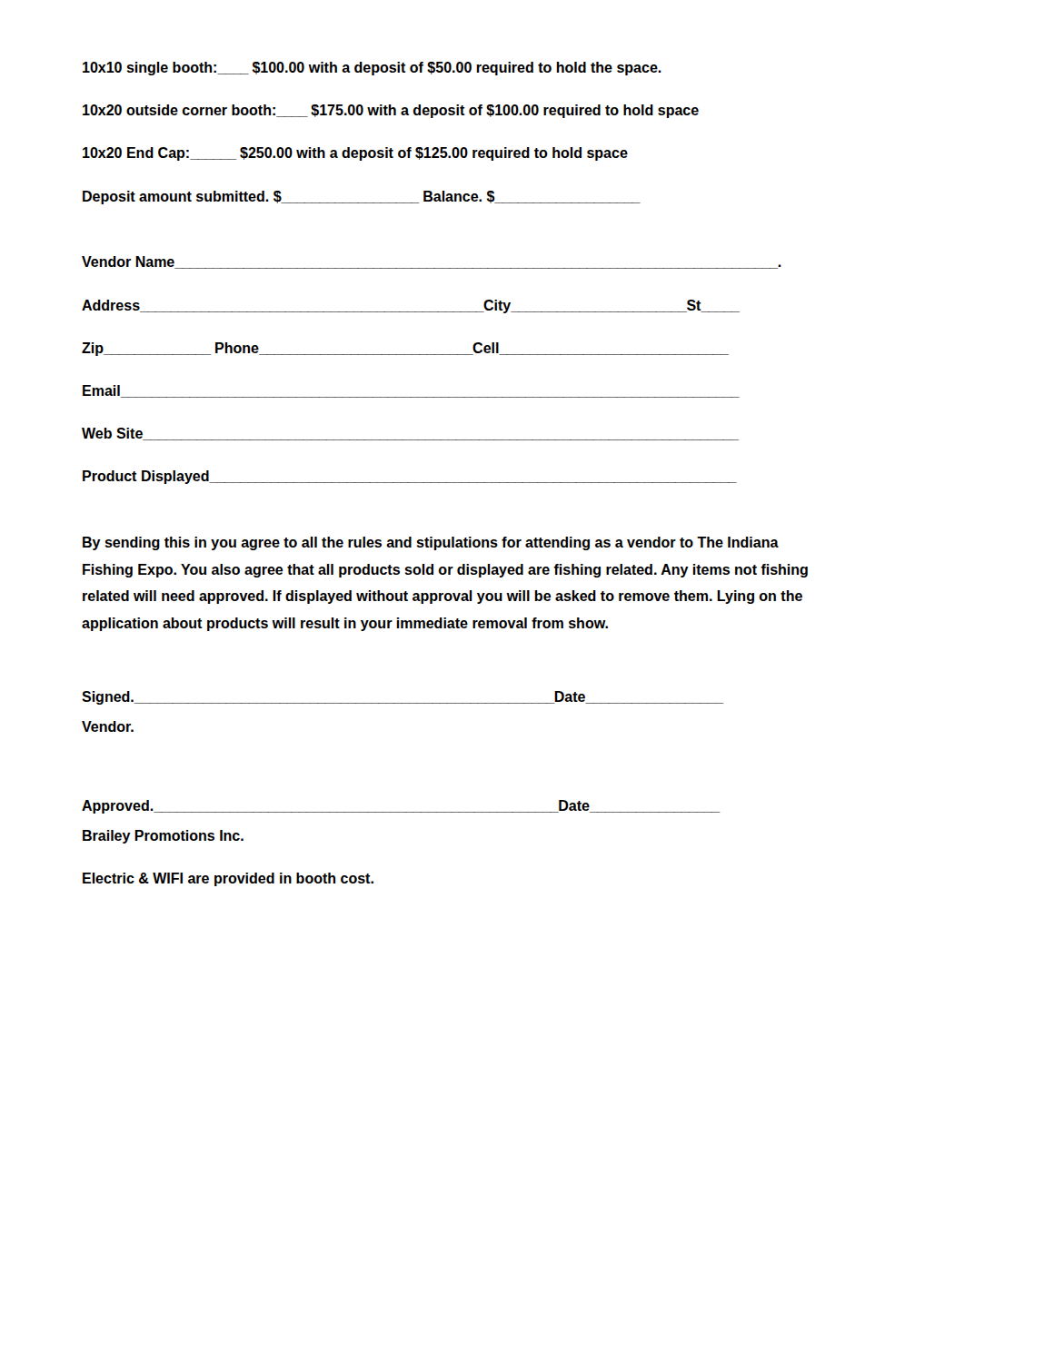10x10 single booth:____ $100.00 with a deposit of $50.00 required to hold the space.
10x20 outside corner booth:____ $175.00 with a deposit of $100.00 required to hold space
10x20 End Cap:______ $250.00 with a deposit of $125.00 required to hold space
Deposit amount submitted. $__________________ Balance. $___________________
Vendor Name_______________________________________________________________________________.
Address_____________________________________________City_______________________St_____
Zip______________ Phone____________________________Cell______________________________
Email_________________________________________________________________________________
Web Site______________________________________________________________________________
Product Displayed_____________________________________________________________________
By sending this in you agree to all the rules and stipulations for attending as a vendor to The Indiana Fishing Expo. You also agree that all products sold or displayed are fishing related. Any items not fishing related will need approved. If displayed without approval you will be asked to remove them. Lying on the application about products will result in your immediate removal from show.
Signed._______________________________________________________Date__________________
Vendor.
Approved._____________________________________________________Date_________________
Brailey Promotions Inc.
Electric & WIFI are provided in booth cost.